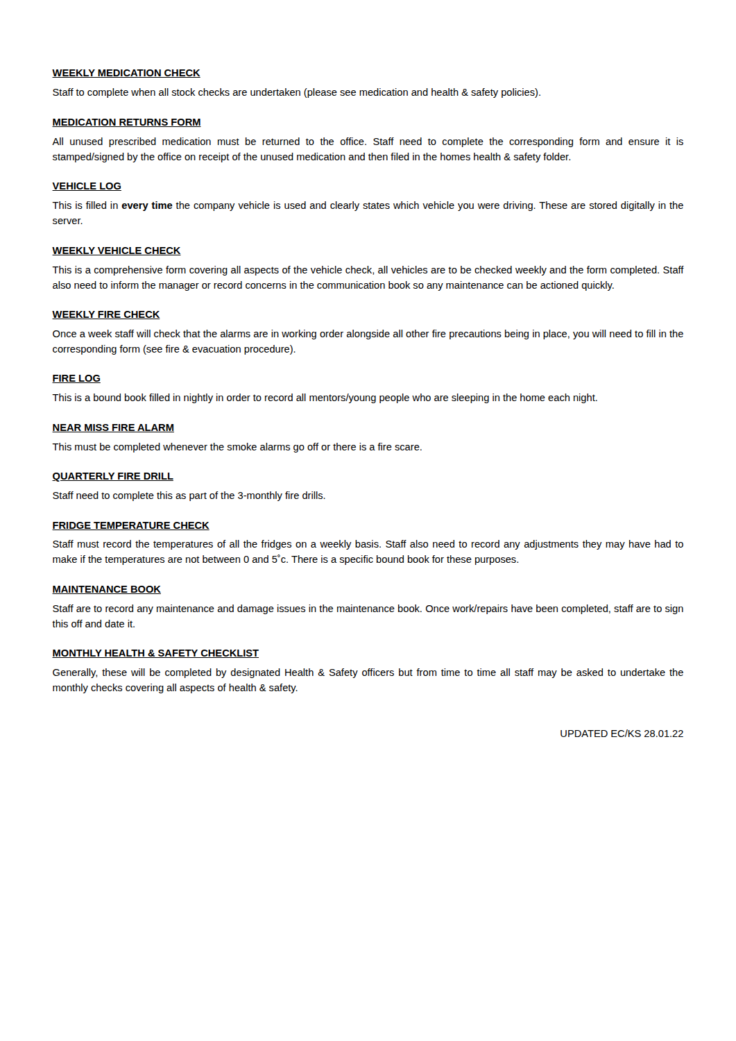Weekly Medication Check
Staff to complete when all stock checks are undertaken (please see medication and health & safety policies).
Medication Returns Form
All unused prescribed medication must be returned to the office. Staff need to complete the corresponding form and ensure it is stamped/signed by the office on receipt of the unused medication and then filed in the homes health & safety folder.
Vehicle Log
This is filled in every time the company vehicle is used and clearly states which vehicle you were driving. These are stored digitally in the server.
Weekly Vehicle Check
This is a comprehensive form covering all aspects of the vehicle check, all vehicles are to be checked weekly and the form completed. Staff also need to inform the manager or record concerns in the communication book so any maintenance can be actioned quickly.
Weekly Fire Check
Once a week staff will check that the alarms are in working order alongside all other fire precautions being in place, you will need to fill in the corresponding form (see fire & evacuation procedure).
Fire Log
This is a bound book filled in nightly in order to record all mentors/young people who are sleeping in the home each night.
Near Miss Fire Alarm
This must be completed whenever the smoke alarms go off or there is a fire scare.
Quarterly Fire Drill
Staff need to complete this as part of the 3-monthly fire drills.
Fridge Temperature Check
Staff must record the temperatures of all the fridges on a weekly basis. Staff also need to record any adjustments they may have had to make if the temperatures are not between 0 and 5˚c. There is a specific bound book for these purposes.
Maintenance Book
Staff are to record any maintenance and damage issues in the maintenance book. Once work/repairs have been completed, staff are to sign this off and date it.
Monthly Health & Safety Checklist
Generally, these will be completed by designated Health & Safety officers but from time to time all staff may be asked to undertake the monthly checks covering all aspects of health & safety.
UPDATED EC/KS 28.01.22